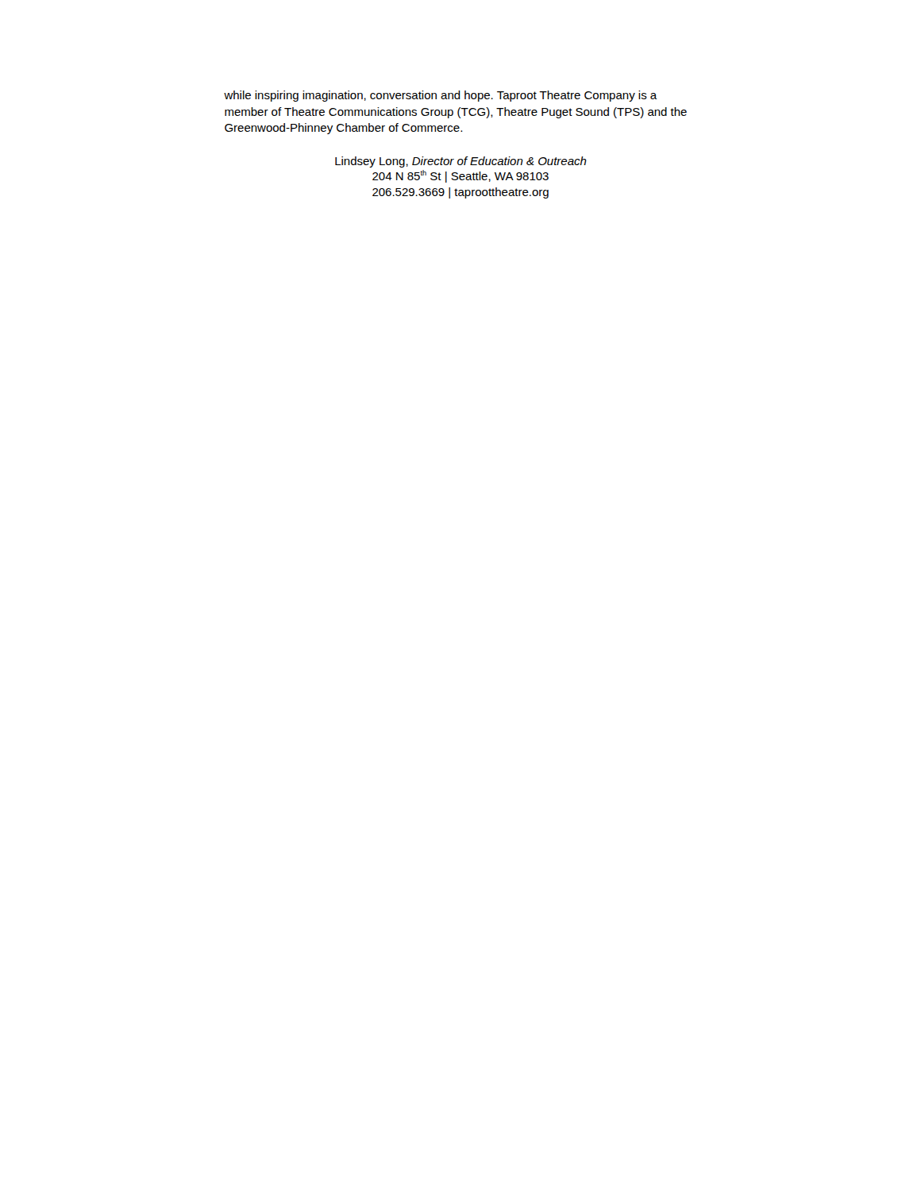while inspiring imagination, conversation and hope. Taproot Theatre Company is a member of Theatre Communications Group (TCG), Theatre Puget Sound (TPS) and the Greenwood-Phinney Chamber of Commerce.
Lindsey Long, Director of Education & Outreach
204 N 85th St | Seattle, WA 98103
206.529.3669 | taproottheatre.org